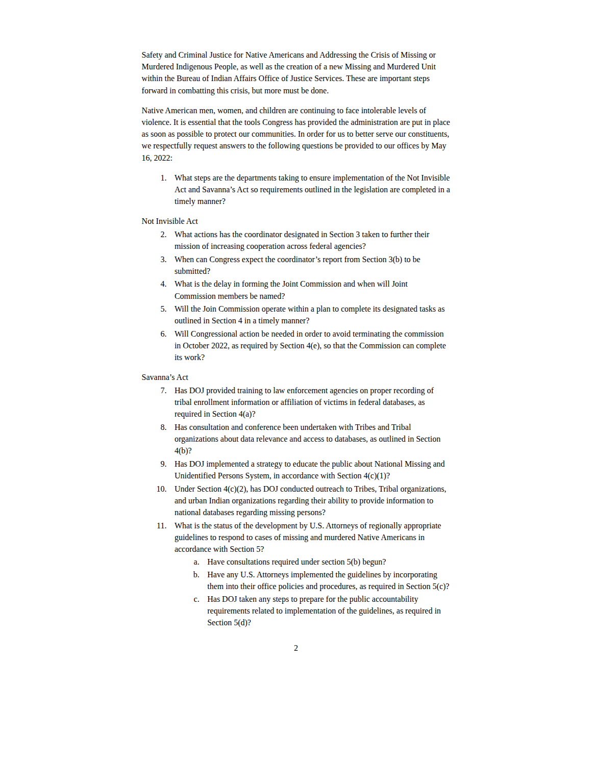Safety and Criminal Justice for Native Americans and Addressing the Crisis of Missing or Murdered Indigenous People, as well as the creation of a new Missing and Murdered Unit within the Bureau of Indian Affairs Office of Justice Services. These are important steps forward in combatting this crisis, but more must be done.
Native American men, women, and children are continuing to face intolerable levels of violence. It is essential that the tools Congress has provided the administration are put in place as soon as possible to protect our communities. In order for us to better serve our constituents, we respectfully request answers to the following questions be provided to our offices by May 16, 2022:
What steps are the departments taking to ensure implementation of the Not Invisible Act and Savanna’s Act so requirements outlined in the legislation are completed in a timely manner?
Not Invisible Act
What actions has the coordinator designated in Section 3 taken to further their mission of increasing cooperation across federal agencies?
When can Congress expect the coordinator’s report from Section 3(b) to be submitted?
What is the delay in forming the Joint Commission and when will Joint Commission members be named?
Will the Join Commission operate within a plan to complete its designated tasks as outlined in Section 4 in a timely manner?
Will Congressional action be needed in order to avoid terminating the commission in October 2022, as required by Section 4(e), so that the Commission can complete its work?
Savanna’s Act
Has DOJ provided training to law enforcement agencies on proper recording of tribal enrollment information or affiliation of victims in federal databases, as required in Section 4(a)?
Has consultation and conference been undertaken with Tribes and Tribal organizations about data relevance and access to databases, as outlined in Section 4(b)?
Has DOJ implemented a strategy to educate the public about National Missing and Unidentified Persons System, in accordance with Section 4(c)(1)?
Under Section 4(c)(2), has DOJ conducted outreach to Tribes, Tribal organizations, and urban Indian organizations regarding their ability to provide information to national databases regarding missing persons?
What is the status of the development by U.S. Attorneys of regionally appropriate guidelines to respond to cases of missing and murdered Native Americans in accordance with Section 5?
Have consultations required under section 5(b) begun?
Have any U.S. Attorneys implemented the guidelines by incorporating them into their office policies and procedures, as required in Section 5(c)?
Has DOJ taken any steps to prepare for the public accountability requirements related to implementation of the guidelines, as required in Section 5(d)?
2